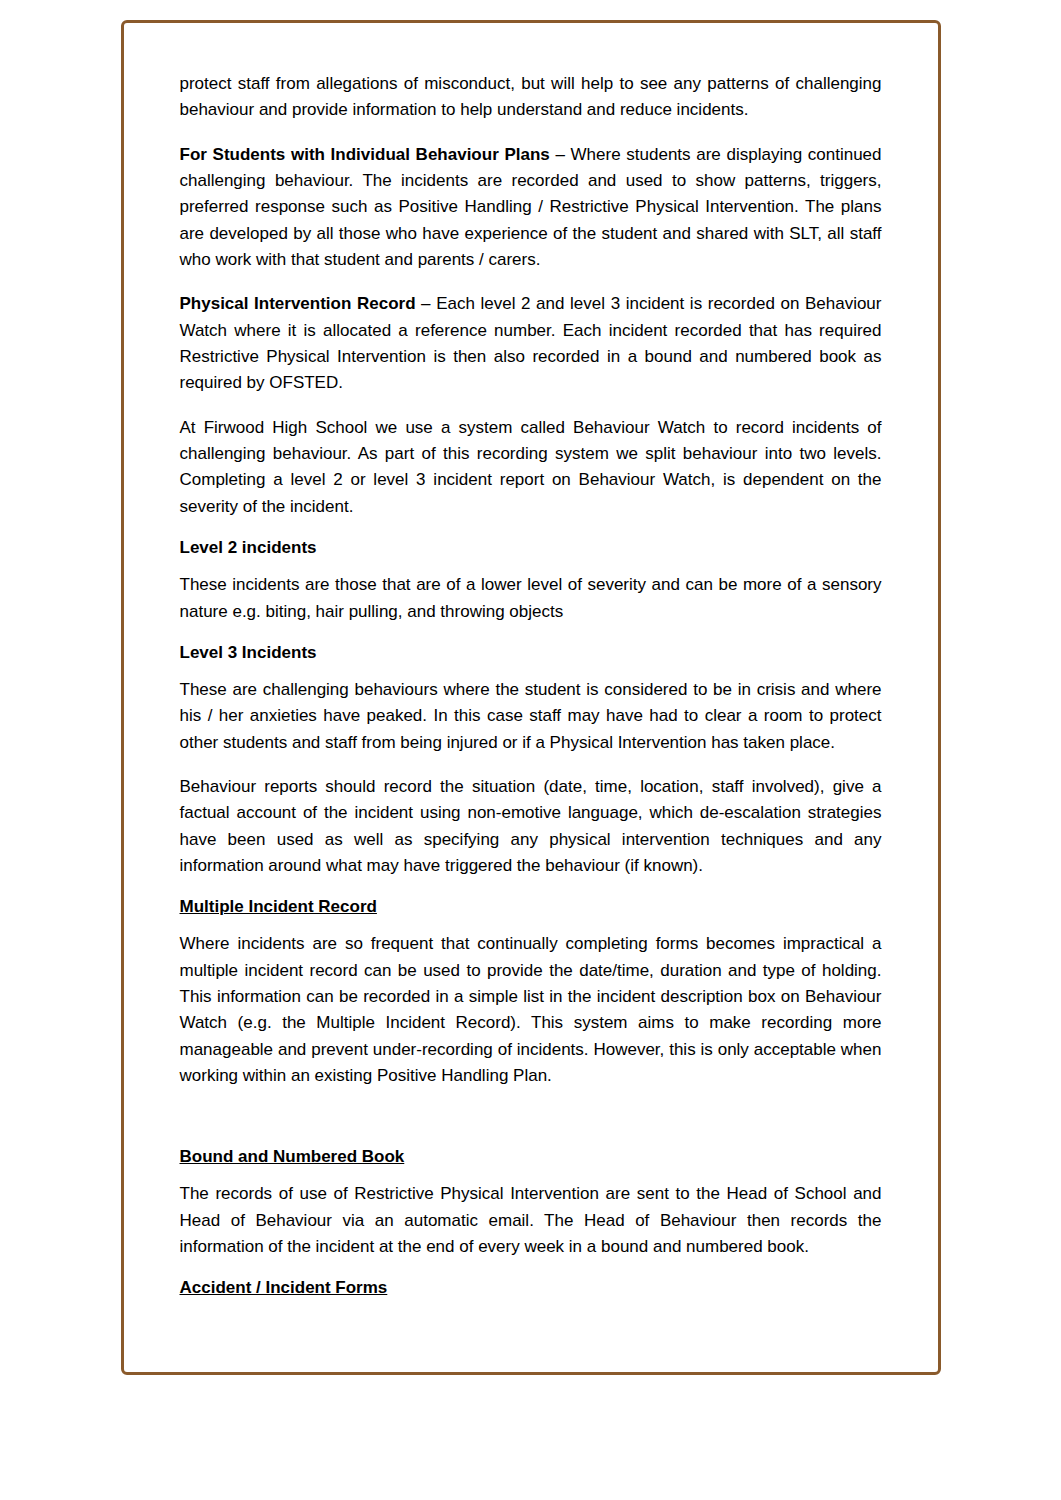protect staff from allegations of misconduct, but will help to see any patterns of challenging behaviour and provide information to help understand and reduce incidents.
For Students with Individual Behaviour Plans – Where students are displaying continued challenging behaviour. The incidents are recorded and used to show patterns, triggers, preferred response such as Positive Handling / Restrictive Physical Intervention. The plans are developed by all those who have experience of the student and shared with SLT, all staff who work with that student and parents / carers.
Physical Intervention Record – Each level 2 and level 3 incident is recorded on Behaviour Watch where it is allocated a reference number. Each incident recorded that has required Restrictive Physical Intervention is then also recorded in a bound and numbered book as required by OFSTED.
At Firwood High School we use a system called Behaviour Watch to record incidents of challenging behaviour. As part of this recording system we split behaviour into two levels. Completing a level 2 or level 3 incident report on Behaviour Watch, is dependent on the severity of the incident.
Level 2 incidents
These incidents are those that are of a lower level of severity and can be more of a sensory nature e.g. biting, hair pulling, and throwing objects
Level 3 Incidents
These are challenging behaviours where the student is considered to be in crisis and where his / her anxieties have peaked. In this case staff may have had to clear a room to protect other students and staff from being injured or if a Physical Intervention has taken place.
Behaviour reports should record the situation (date, time, location, staff involved), give a factual account of the incident using non-emotive language, which de-escalation strategies have been used as well as specifying any physical intervention techniques and any information around what may have triggered the behaviour (if known).
Multiple Incident Record
Where incidents are so frequent that continually completing forms becomes impractical a multiple incident record can be used to provide the date/time, duration and type of holding. This information can be recorded in a simple list in the incident description box on Behaviour Watch (e.g. the Multiple Incident Record). This system aims to make recording more manageable and prevent under-recording of incidents. However, this is only acceptable when working within an existing Positive Handling Plan.
Bound and Numbered Book
The records of use of Restrictive Physical Intervention are sent to the Head of School and Head of Behaviour via an automatic email. The Head of Behaviour then records the information of the incident at the end of every week in a bound and numbered book.
Accident / Incident Forms